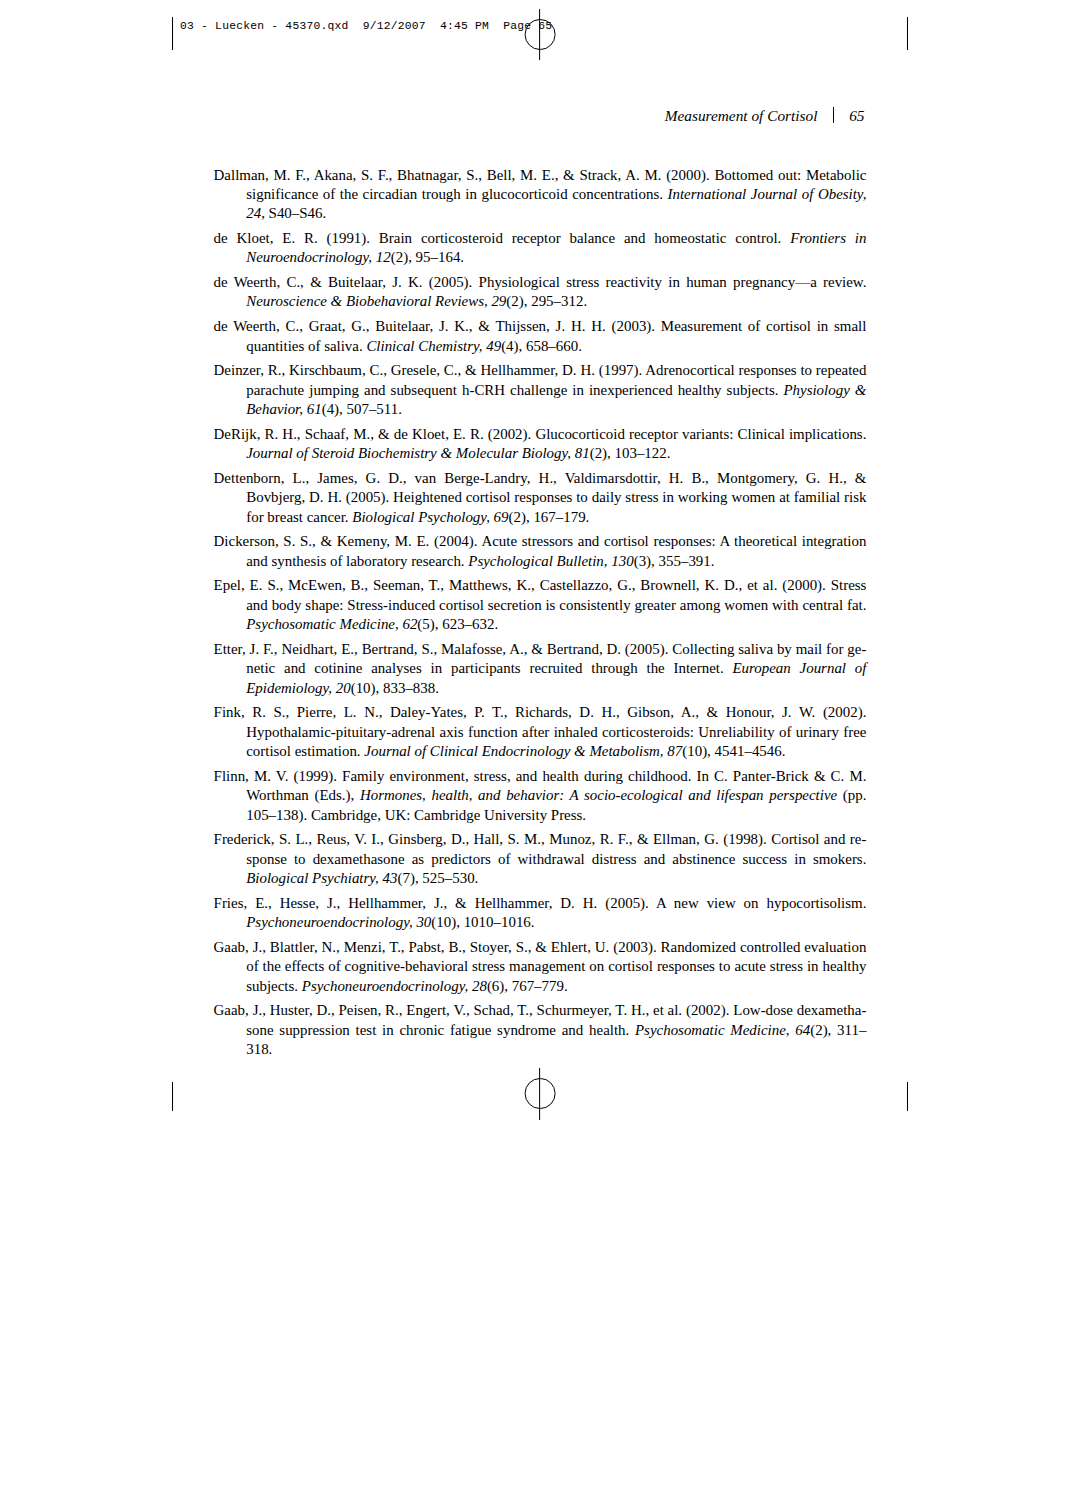03 - Luecken - 45370.qxd 9/12/2007 4:45 PM Page 65
Measurement of Cortisol 65
Dallman, M. F., Akana, S. F., Bhatnagar, S., Bell, M. E., & Strack, A. M. (2000). Bottomed out: Metabolic significance of the circadian trough in glucocorticoid concentrations. International Journal of Obesity, 24, S40–S46.
de Kloet, E. R. (1991). Brain corticosteroid receptor balance and homeostatic control. Frontiers in Neuroendocrinology, 12(2), 95–164.
de Weerth, C., & Buitelaar, J. K. (2005). Physiological stress reactivity in human pregnancy—a review. Neuroscience & Biobehavioral Reviews, 29(2), 295–312.
de Weerth, C., Graat, G., Buitelaar, J. K., & Thijssen, J. H. H. (2003). Measurement of cortisol in small quantities of saliva. Clinical Chemistry, 49(4), 658–660.
Deinzer, R., Kirschbaum, C., Gresele, C., & Hellhammer, D. H. (1997). Adrenocortical responses to repeated parachute jumping and subsequent h-CRH challenge in inexperienced healthy subjects. Physiology & Behavior, 61(4), 507–511.
DeRijk, R. H., Schaaf, M., & de Kloet, E. R. (2002). Glucocorticoid receptor variants: Clinical implications. Journal of Steroid Biochemistry & Molecular Biology, 81(2), 103–122.
Dettenborn, L., James, G. D., van Berge-Landry, H., Valdimarsdottir, H. B., Montgomery, G. H., & Bovbjerg, D. H. (2005). Heightened cortisol responses to daily stress in working women at familial risk for breast cancer. Biological Psychology, 69(2), 167–179.
Dickerson, S. S., & Kemeny, M. E. (2004). Acute stressors and cortisol responses: A theoretical integration and synthesis of laboratory research. Psychological Bulletin, 130(3), 355–391.
Epel, E. S., McEwen, B., Seeman, T., Matthews, K., Castellazzo, G., Brownell, K. D., et al. (2000). Stress and body shape: Stress-induced cortisol secretion is consistently greater among women with central fat. Psychosomatic Medicine, 62(5), 623–632.
Etter, J. F., Neidhart, E., Bertrand, S., Malafosse, A., & Bertrand, D. (2005). Collecting saliva by mail for genetic and cotinine analyses in participants recruited through the Internet. European Journal of Epidemiology, 20(10), 833–838.
Fink, R. S., Pierre, L. N., Daley-Yates, P. T., Richards, D. H., Gibson, A., & Honour, J. W. (2002). Hypothalamic-pituitary-adrenal axis function after inhaled corticosteroids: Unreliability of urinary free cortisol estimation. Journal of Clinical Endocrinology & Metabolism, 87(10), 4541–4546.
Flinn, M. V. (1999). Family environment, stress, and health during childhood. In C. Panter-Brick & C. M. Worthman (Eds.), Hormones, health, and behavior: A socio-ecological and lifespan perspective (pp. 105–138). Cambridge, UK: Cambridge University Press.
Frederick, S. L., Reus, V. I., Ginsberg, D., Hall, S. M., Munoz, R. F., & Ellman, G. (1998). Cortisol and response to dexamethasone as predictors of withdrawal distress and abstinence success in smokers. Biological Psychiatry, 43(7), 525–530.
Fries, E., Hesse, J., Hellhammer, J., & Hellhammer, D. H. (2005). A new view on hypocortisolism. Psychoneuroendocrinology, 30(10), 1010–1016.
Gaab, J., Blattler, N., Menzi, T., Pabst, B., Stoyer, S., & Ehlert, U. (2003). Randomized controlled evaluation of the effects of cognitive-behavioral stress management on cortisol responses to acute stress in healthy subjects. Psychoneuroendocrinology, 28(6), 767–779.
Gaab, J., Huster, D., Peisen, R., Engert, V., Schad, T., Schurmeyer, T. H., et al. (2002). Low-dose dexamethasone suppression test in chronic fatigue syndrome and health. Psychosomatic Medicine, 64(2), 311–318.